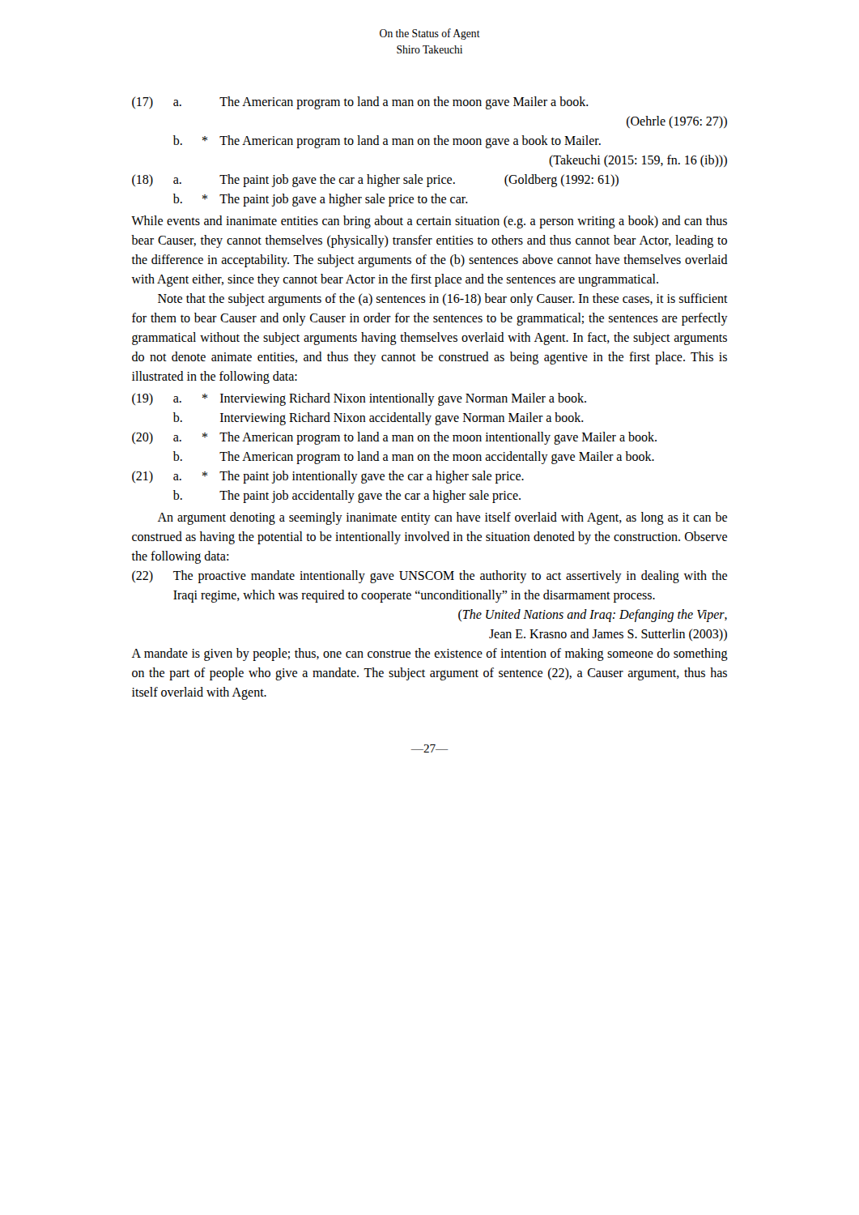On the Status of Agent Shiro Takeuchi
(17) a. The American program to land a man on the moon gave Mailer a book.
(Oehrle (1976: 27))
b. * The American program to land a man on the moon gave a book to Mailer.
(Takeuchi (2015: 159, fn. 16 (ib)))
(18) a. The paint job gave the car a higher sale price. (Goldberg (1992: 61))
b. * The paint job gave a higher sale price to the car.
While events and inanimate entities can bring about a certain situation (e.g. a person writing a book) and can thus bear Causer, they cannot themselves (physically) transfer entities to others and thus cannot bear Actor, leading to the difference in acceptability. The subject arguments of the (b) sentences above cannot have themselves overlaid with Agent either, since they cannot bear Actor in the first place and the sentences are ungrammatical.
Note that the subject arguments of the (a) sentences in (16-18) bear only Causer. In these cases, it is sufficient for them to bear Causer and only Causer in order for the sentences to be grammatical; the sentences are perfectly grammatical without the subject arguments having themselves overlaid with Agent. In fact, the subject arguments do not denote animate entities, and thus they cannot be construed as being agentive in the first place. This is illustrated in the following data:
(19) a. * Interviewing Richard Nixon intentionally gave Norman Mailer a book.
b. Interviewing Richard Nixon accidentally gave Norman Mailer a book.
(20) a. * The American program to land a man on the moon intentionally gave Mailer a book.
b. The American program to land a man on the moon accidentally gave Mailer a book.
(21) a. * The paint job intentionally gave the car a higher sale price.
b. The paint job accidentally gave the car a higher sale price.
An argument denoting a seemingly inanimate entity can have itself overlaid with Agent, as long as it can be construed as having the potential to be intentionally involved in the situation denoted by the construction. Observe the following data:
(22) The proactive mandate intentionally gave UNSCOM the authority to act assertively in dealing with the Iraqi regime, which was required to cooperate “unconditionally” in the disarmament process.
(The United Nations and Iraq: Defanging the Viper,
Jean E. Krasno and James S. Sutterlin (2003))
A mandate is given by people; thus, one can construe the existence of intention of making someone do something on the part of people who give a mandate. The subject argument of sentence (22), a Causer argument, thus has itself overlaid with Agent.
—27—